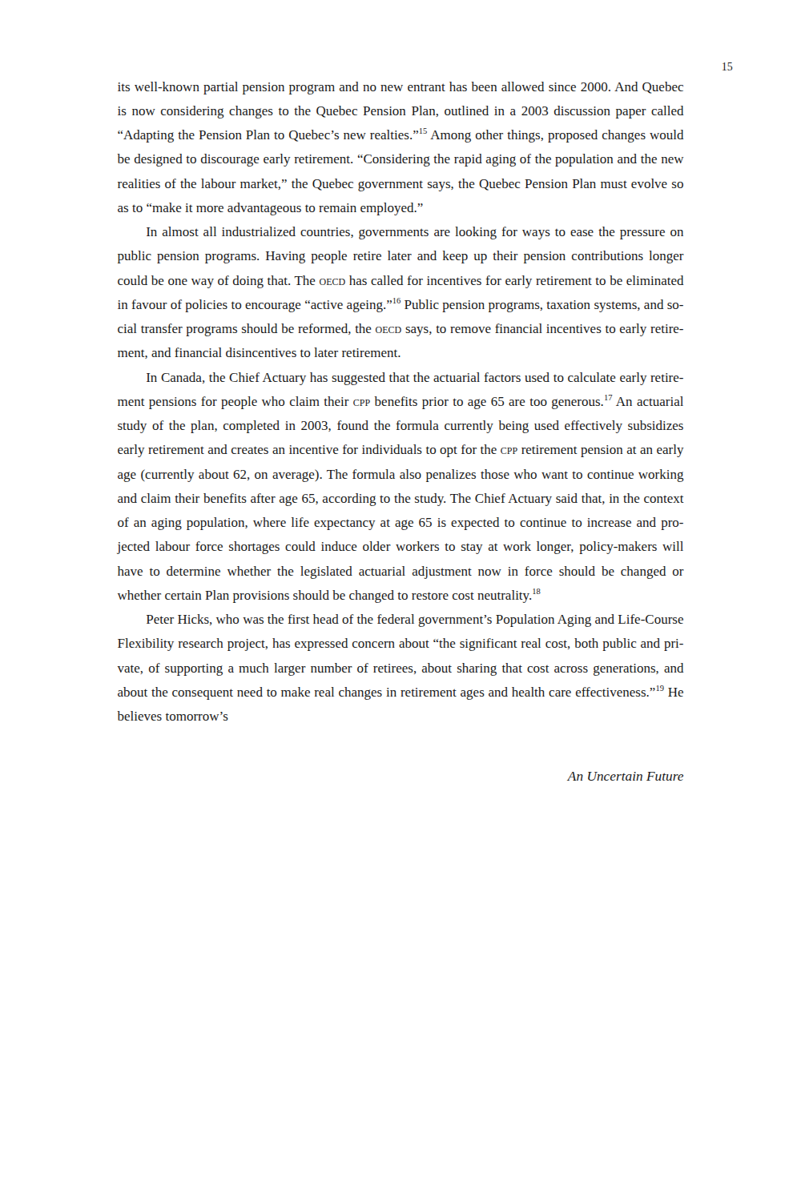15
its well-known partial pension program and no new entrant has been allowed since 2000. And Quebec is now considering changes to the Quebec Pension Plan, outlined in a 2003 discussion paper called “Adapting the Pension Plan to Quebec’s new realties.”15 Among other things, proposed changes would be designed to discourage early retirement. “Considering the rapid aging of the population and the new realities of the labour market,” the Quebec government says, the Quebec Pension Plan must evolve so as to “make it more advantageous to remain employed.”
In almost all industrialized countries, governments are looking for ways to ease the pressure on public pension programs. Having people retire later and keep up their pension contributions longer could be one way of doing that. The oecd has called for incentives for early retirement to be eliminated in favour of policies to encourage “active ageing.”16 Public pension programs, taxation systems, and social transfer programs should be reformed, the oecd says, to remove financial incentives to early retirement, and financial disincentives to later retirement.
In Canada, the Chief Actuary has suggested that the actuarial factors used to calculate early retirement pensions for people who claim their cpp benefits prior to age 65 are too generous.17 An actuarial study of the plan, completed in 2003, found the formula currently being used effectively subsidizes early retirement and creates an incentive for individuals to opt for the cpp retirement pension at an early age (currently about 62, on average). The formula also penalizes those who want to continue working and claim their benefits after age 65, according to the study. The Chief Actuary said that, in the context of an aging population, where life expectancy at age 65 is expected to continue to increase and projected labour force shortages could induce older workers to stay at work longer, policy-makers will have to determine whether the legislated actuarial adjustment now in force should be changed or whether certain Plan provisions should be changed to restore cost neutrality.18
Peter Hicks, who was the first head of the federal government’s Population Aging and Life-Course Flexibility research project, has expressed concern about “the significant real cost, both public and private, of supporting a much larger number of retirees, about sharing that cost across generations, and about the consequent need to make real changes in retirement ages and health care effectiveness.”19 He believes tomorrow’s
An Uncertain Future